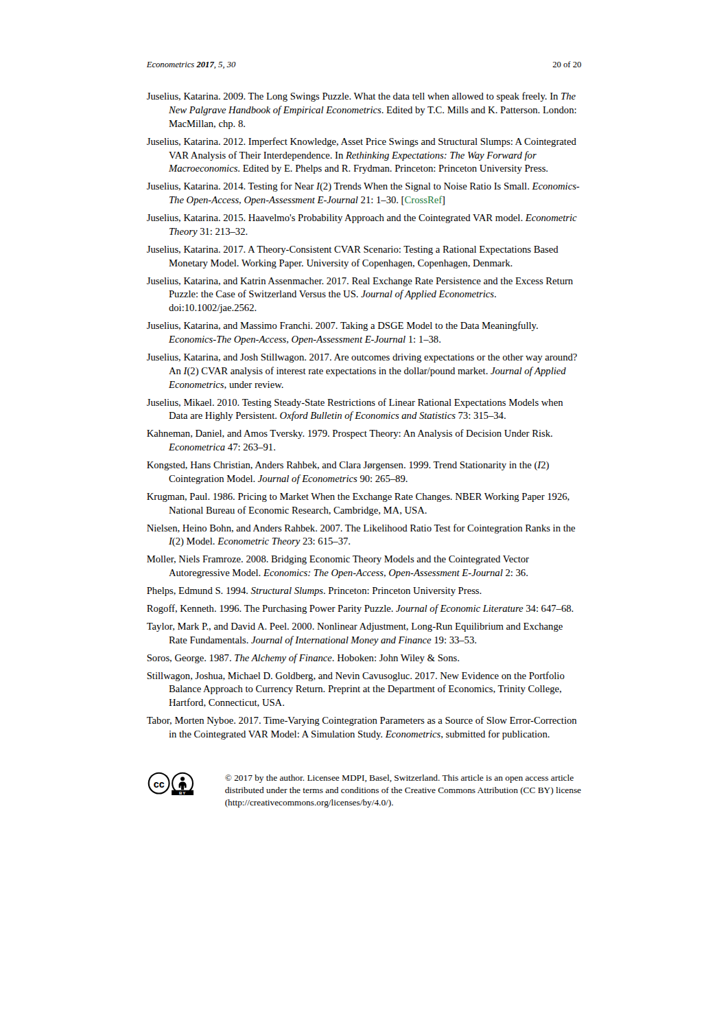Econometrics 2017, 5, 30
20 of 20
Juselius, Katarina. 2009. The Long Swings Puzzle. What the data tell when allowed to speak freely. In The New Palgrave Handbook of Empirical Econometrics. Edited by T.C. Mills and K. Patterson. London: MacMillan, chp. 8.
Juselius, Katarina. 2012. Imperfect Knowledge, Asset Price Swings and Structural Slumps: A Cointegrated VAR Analysis of Their Interdependence. In Rethinking Expectations: The Way Forward for Macroeconomics. Edited by E. Phelps and R. Frydman. Princeton: Princeton University Press.
Juselius, Katarina. 2014. Testing for Near I(2) Trends When the Signal to Noise Ratio Is Small. Economics-The Open-Access, Open-Assessment E-Journal 21: 1–30. [CrossRef]
Juselius, Katarina. 2015. Haavelmo's Probability Approach and the Cointegrated VAR model. Econometric Theory 31: 213–32.
Juselius, Katarina. 2017. A Theory-Consistent CVAR Scenario: Testing a Rational Expectations Based Monetary Model. Working Paper. University of Copenhagen, Copenhagen, Denmark.
Juselius, Katarina, and Katrin Assenmacher. 2017. Real Exchange Rate Persistence and the Excess Return Puzzle: the Case of Switzerland Versus the US. Journal of Applied Econometrics. doi:10.1002/jae.2562.
Juselius, Katarina, and Massimo Franchi. 2007. Taking a DSGE Model to the Data Meaningfully. Economics-The Open-Access, Open-Assessment E-Journal 1: 1–38.
Juselius, Katarina, and Josh Stillwagon. 2017. Are outcomes driving expectations or the other way around? An I(2) CVAR analysis of interest rate expectations in the dollar/pound market. Journal of Applied Econometrics, under review.
Juselius, Mikael. 2010. Testing Steady-State Restrictions of Linear Rational Expectations Models when Data are Highly Persistent. Oxford Bulletin of Economics and Statistics 73: 315–34.
Kahneman, Daniel, and Amos Tversky. 1979. Prospect Theory: An Analysis of Decision Under Risk. Econometrica 47: 263–91.
Kongsted, Hans Christian, Anders Rahbek, and Clara Jørgensen. 1999. Trend Stationarity in the (I2) Cointegration Model. Journal of Econometrics 90: 265–89.
Krugman, Paul. 1986. Pricing to Market When the Exchange Rate Changes. NBER Working Paper 1926, National Bureau of Economic Research, Cambridge, MA, USA.
Nielsen, Heino Bohn, and Anders Rahbek. 2007. The Likelihood Ratio Test for Cointegration Ranks in the I(2) Model. Econometric Theory 23: 615–37.
Moller, Niels Framroze. 2008. Bridging Economic Theory Models and the Cointegrated Vector Autoregressive Model. Economics: The Open-Access, Open-Assessment E-Journal 2: 36.
Phelps, Edmund S. 1994. Structural Slumps. Princeton: Princeton University Press.
Rogoff, Kenneth. 1996. The Purchasing Power Parity Puzzle. Journal of Economic Literature 34: 647–68.
Taylor, Mark P., and David A. Peel. 2000. Nonlinear Adjustment, Long-Run Equilibrium and Exchange Rate Fundamentals. Journal of International Money and Finance 19: 33–53.
Soros, George. 1987. The Alchemy of Finance. Hoboken: John Wiley & Sons.
Stillwagon, Joshua, Michael D. Goldberg, and Nevin Cavusogluc. 2017. New Evidence on the Portfolio Balance Approach to Currency Return. Preprint at the Department of Economics, Trinity College, Hartford, Connecticut, USA.
Tabor, Morten Nyboe. 2017. Time-Varying Cointegration Parameters as a Source of Slow Error-Correction in the Cointegrated VAR Model: A Simulation Study. Econometrics, submitted for publication.
cc BY
© 2017 by the author. Licensee MDPI, Basel, Switzerland. This article is an open access article distributed under the terms and conditions of the Creative Commons Attribution (CC BY) license (http://creativecommons.org/licenses/by/4.0/).